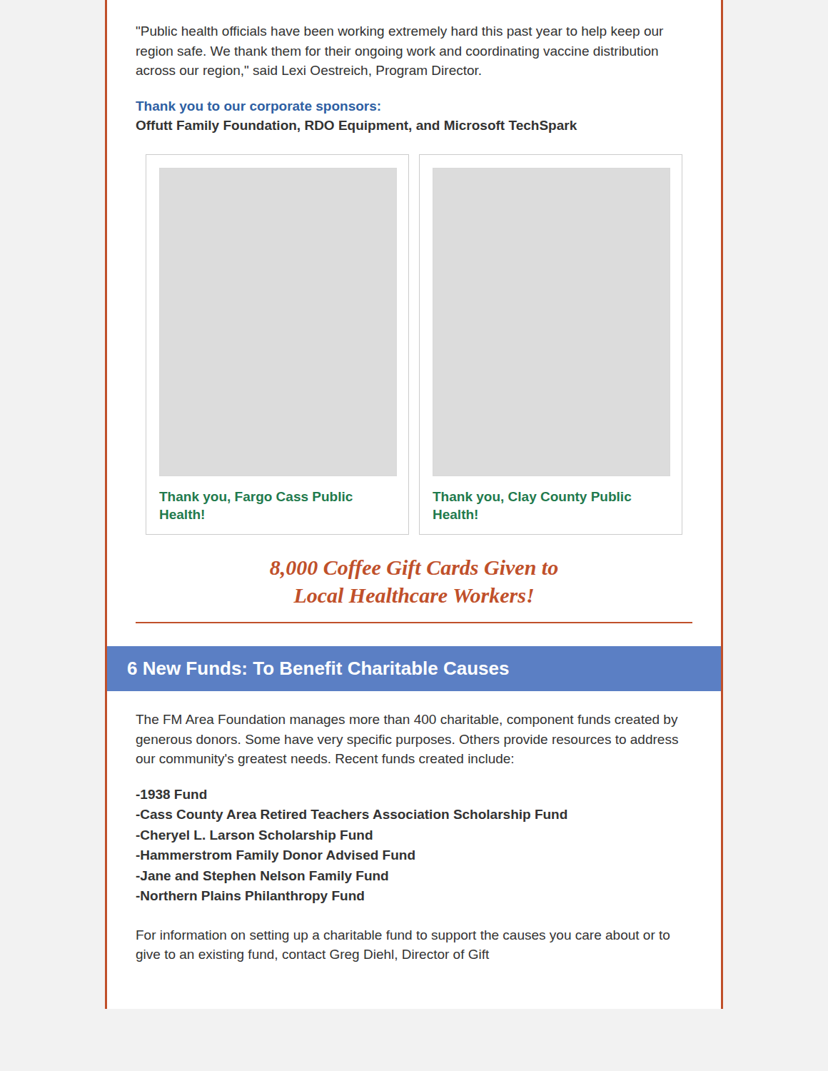"Public health officials have been working extremely hard this past year to help keep our region safe. We thank them for their ongoing work and coordinating vaccine distribution across our region," said Lexi Oestreich, Program Director.
Thank you to our corporate sponsors:
Offutt Family Foundation, RDO Equipment, and Microsoft TechSpark
| Thank you, Fargo Cass Public Health! | Thank you, Clay County Public Health! |
8,000 Coffee Gift Cards Given to
Local Healthcare Workers!
6 New Funds: To Benefit Charitable Causes
The FM Area Foundation manages more than 400 charitable, component funds created by generous donors. Some have very specific purposes. Others provide resources to address our community's greatest needs. Recent funds created include:
-1938 Fund -Cass County Area Retired Teachers Association Scholarship Fund -Cheryel L. Larson Scholarship Fund -Hammerstrom Family Donor Advised Fund -Jane and Stephen Nelson Family Fund -Northern Plains Philanthropy Fund
For information on setting up a charitable fund to support the causes you care about or to give to an existing fund, contact Greg Diehl, Director of Gift